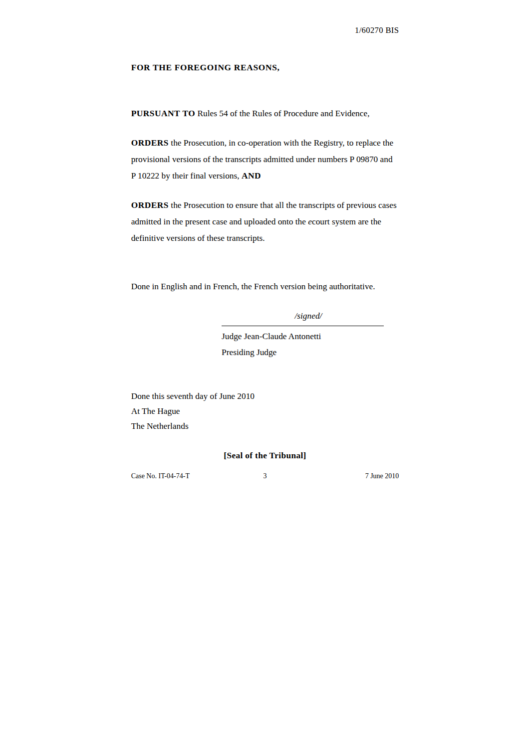1/60270 BIS
FOR THE FOREGOING REASONS,
PURSUANT TO Rules 54 of the Rules of Procedure and Evidence,
ORDERS the Prosecution, in co-operation with the Registry, to replace the provisional versions of the transcripts admitted under numbers P 09870 and P 10222 by their final versions, AND
ORDERS the Prosecution to ensure that all the transcripts of previous cases admitted in the present case and uploaded onto the ecourt system are the definitive versions of these transcripts.
Done in English and in French, the French version being authoritative.
/signed/
Judge Jean-Claude Antonetti
Presiding Judge
Done this seventh day of June 2010
At The Hague
The Netherlands
[Seal of the Tribunal]
Case No. IT-04-74-T 3 7 June 2010